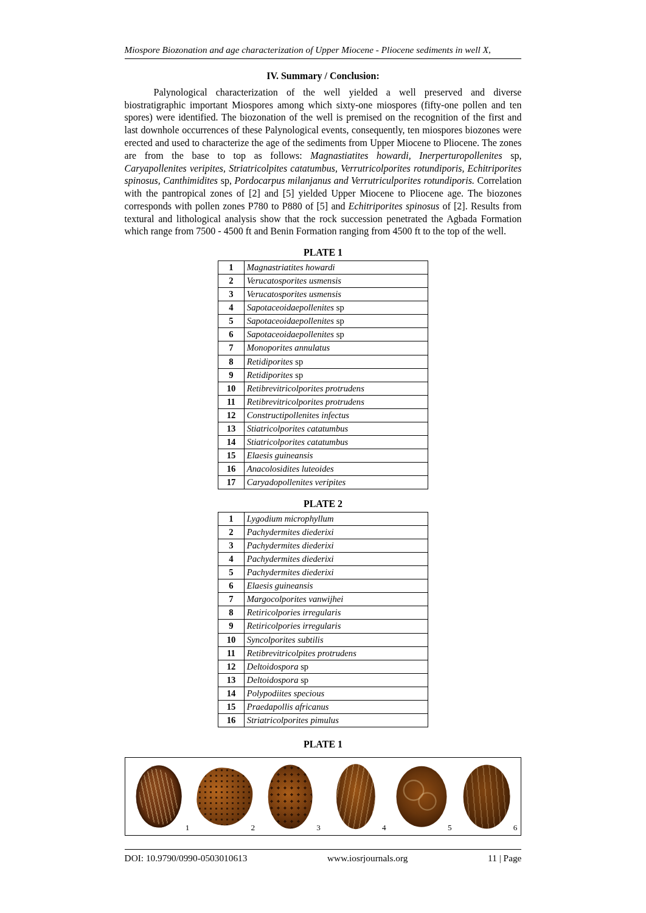Miospore Biozonation and age characterization of Upper Miocene - Pliocene sediments in well X,
IV. Summary / Conclusion:
Palynological characterization of the well yielded a well preserved and diverse biostratigraphic important Miospores among which sixty-one miospores (fifty-one pollen and ten spores) were identified. The biozonation of the well is premised on the recognition of the first and last downhole occurrences of these Palynological events, consequently, ten miospores biozones were erected and used to characterize the age of the sediments from Upper Miocene to Pliocene. The zones are from the base to top as follows: Magnastiatites howardi, Inerperturopollenites sp, Caryapollenites veripites, Striatricolpites catatumbus, Verrutricolporites rotundiporis, Echitriporites spinosus, Canthimidites sp, Pordocarpus milanjanus and Verrutriculporites rotundiporis. Correlation with the pantropical zones of [2] and [5] yielded Upper Miocene to Pliocene age. The biozones corresponds with pollen zones P780 to P880 of [5] and Echitriporites spinosus of [2]. Results from textural and lithological analysis show that the rock succession penetrated the Agbada Formation which range from 7500 - 4500 ft and Benin Formation ranging from 4500 ft to the top of the well.
PLATE 1
| 1 | Magnastriatites howardi |
| 2 | Verucatosporites usmensis |
| 3 | Verucatosporites usmensis |
| 4 | Sapotaceoidaepollenites sp |
| 5 | Sapotaceoidaepollenites sp |
| 6 | Sapotaceoidaepollenites sp |
| 7 | Monoporites annulatus |
| 8 | Retidiporites sp |
| 9 | Retidiporites sp |
| 10 | Retibrevitricolporites protrudens |
| 11 | Retibrevitricolporites protrudens |
| 12 | Constructipollenites infectus |
| 13 | Stiatricolporites catatumbus |
| 14 | Stiatricolporites catatumbus |
| 15 | Elaesis guineansis |
| 16 | Anacolosidites luteoides |
| 17 | Caryadopollenites veripites |
PLATE 2
| 1 | Lygodium microphyllum |
| 2 | Pachydermites diederixi |
| 3 | Pachydermites diederixi |
| 4 | Pachydermites diederixi |
| 5 | Pachydermites diederixi |
| 6 | Elaesis guineansis |
| 7 | Margocolporites vanwijhei |
| 8 | Retiricolpories irregularis |
| 9 | Retiricolpories irregularis |
| 10 | Syncolporites subtilis |
| 11 | Retibrevitricolpites protrudens |
| 12 | Deltoidospora sp |
| 13 | Deltoidospora sp |
| 14 | Polypodiites specious |
| 15 | Praedapollis africanus |
| 16 | Striatricolporites pimulus |
PLATE 1
1
2
3
4
5
6
DOI: 10.9790/0990-0503010613
www.iosrjournals.org
11 | Page